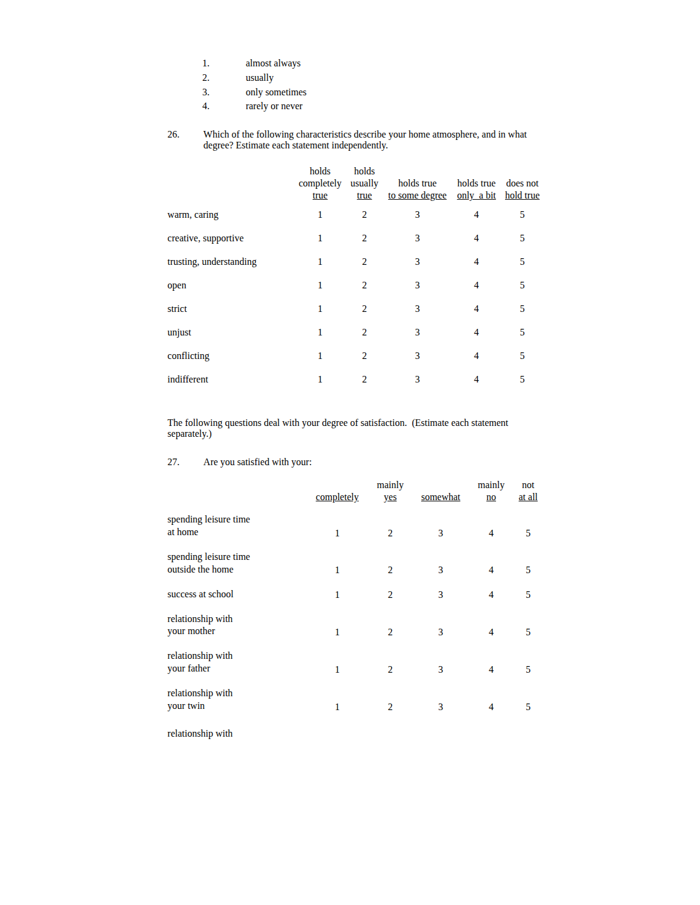1. almost always
2. usually
3. only sometimes
4. rarely or never
26.
Which of the following characteristics describe your home atmosphere, and in what degree? Estimate each statement independently.
| | holds completely true | holds usually true | holds true to some degree | holds true only a bit | does not hold true |
| --- | --- | --- | --- | --- | --- |
| warm, caring | 1 | 2 | 3 | 4 | 5 |
| creative, supportive | 1 | 2 | 3 | 4 | 5 |
| trusting, understanding | 1 | 2 | 3 | 4 | 5 |
| open | 1 | 2 | 3 | 4 | 5 |
| strict | 1 | 2 | 3 | 4 | 5 |
| unjust | 1 | 2 | 3 | 4 | 5 |
| conflicting | 1 | 2 | 3 | 4 | 5 |
| indifferent | 1 | 2 | 3 | 4 | 5 |
The following questions deal with your degree of satisfaction. (Estimate each statement separately.)
27.
Are you satisfied with your:
| | completely | mainly yes | somewhat | mainly no | not at all |
| --- | --- | --- | --- | --- | --- |
| spending leisure time at home | 1 | 2 | 3 | 4 | 5 |
| spending leisure time outside the home | 1 | 2 | 3 | 4 | 5 |
| success at school | 1 | 2 | 3 | 4 | 5 |
| relationship with your mother | 1 | 2 | 3 | 4 | 5 |
| relationship with your father | 1 | 2 | 3 | 4 | 5 |
| relationship with your twin | 1 | 2 | 3 | 4 | 5 |
relationship with